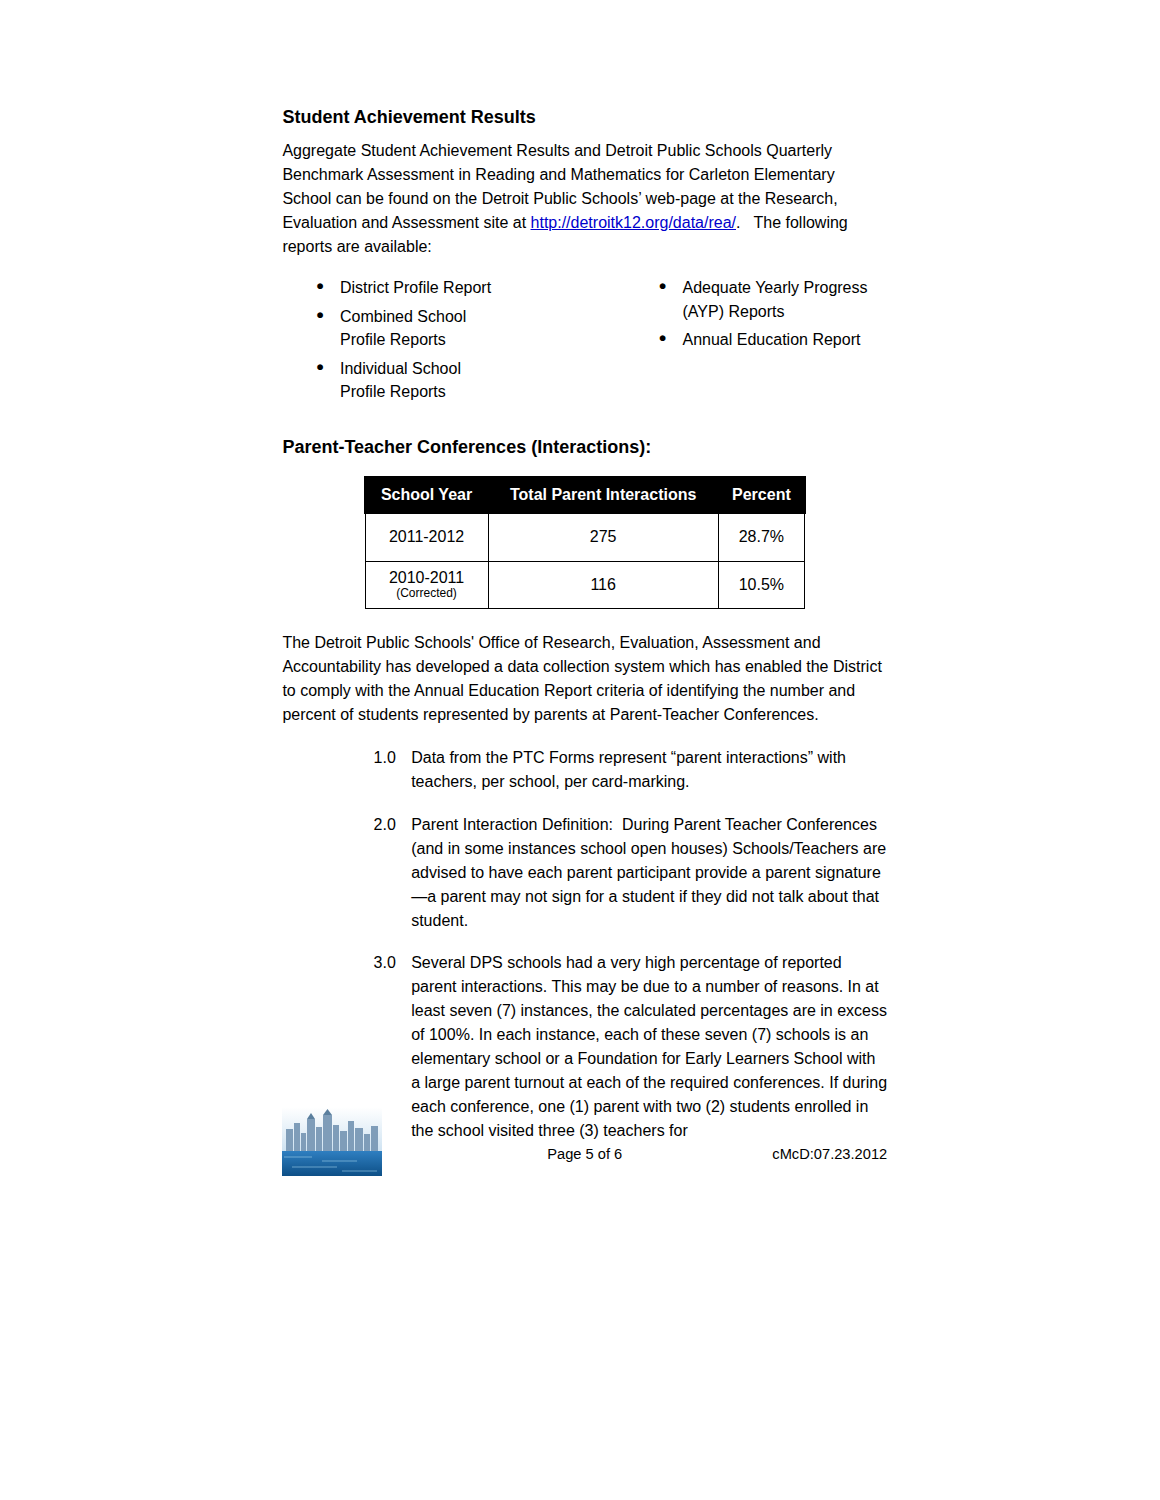Student Achievement Results
Aggregate Student Achievement Results and Detroit Public Schools Quarterly Benchmark Assessment in Reading and Mathematics for Carleton Elementary School can be found on the Detroit Public Schools’ web-page at the Research, Evaluation and Assessment site at http://detroitk12.org/data/rea/. The following reports are available:
District Profile Report
Combined School Profile Reports
Individual School Profile Reports
Adequate Yearly Progress (AYP) Reports
Annual Education Report
Parent-Teacher Conferences (Interactions):
| School Year | Total Parent Interactions | Percent |
| --- | --- | --- |
| 2011-2012 | 275 | 28.7% |
| 2010-2011 (Corrected) | 116 | 10.5% |
The Detroit Public Schools' Office of Research, Evaluation, Assessment and Accountability has developed a data collection system which has enabled the District to comply with the Annual Education Report criteria of identifying the number and percent of students represented by parents at Parent-Teacher Conferences.
Data from the PTC Forms represent “parent interactions” with teachers, per school, per card-marking.
Parent Interaction Definition: During Parent Teacher Conferences (and in some instances school open houses) Schools/Teachers are advised to have each parent participant provide a parent signature—a parent may not sign for a student if they did not talk about that student.
Several DPS schools had a very high percentage of reported parent interactions. This may be due to a number of reasons. In at least seven (7) instances, the calculated percentages are in excess of 100%. In each instance, each of these seven (7) schools is an elementary school or a Foundation for Early Learners School with a large parent turnout at each of the required conferences. If during each conference, one (1) parent with two (2) students enrolled in the school visited three (3) teachers for
Page 5 of 6
cMcD:07.23.2012